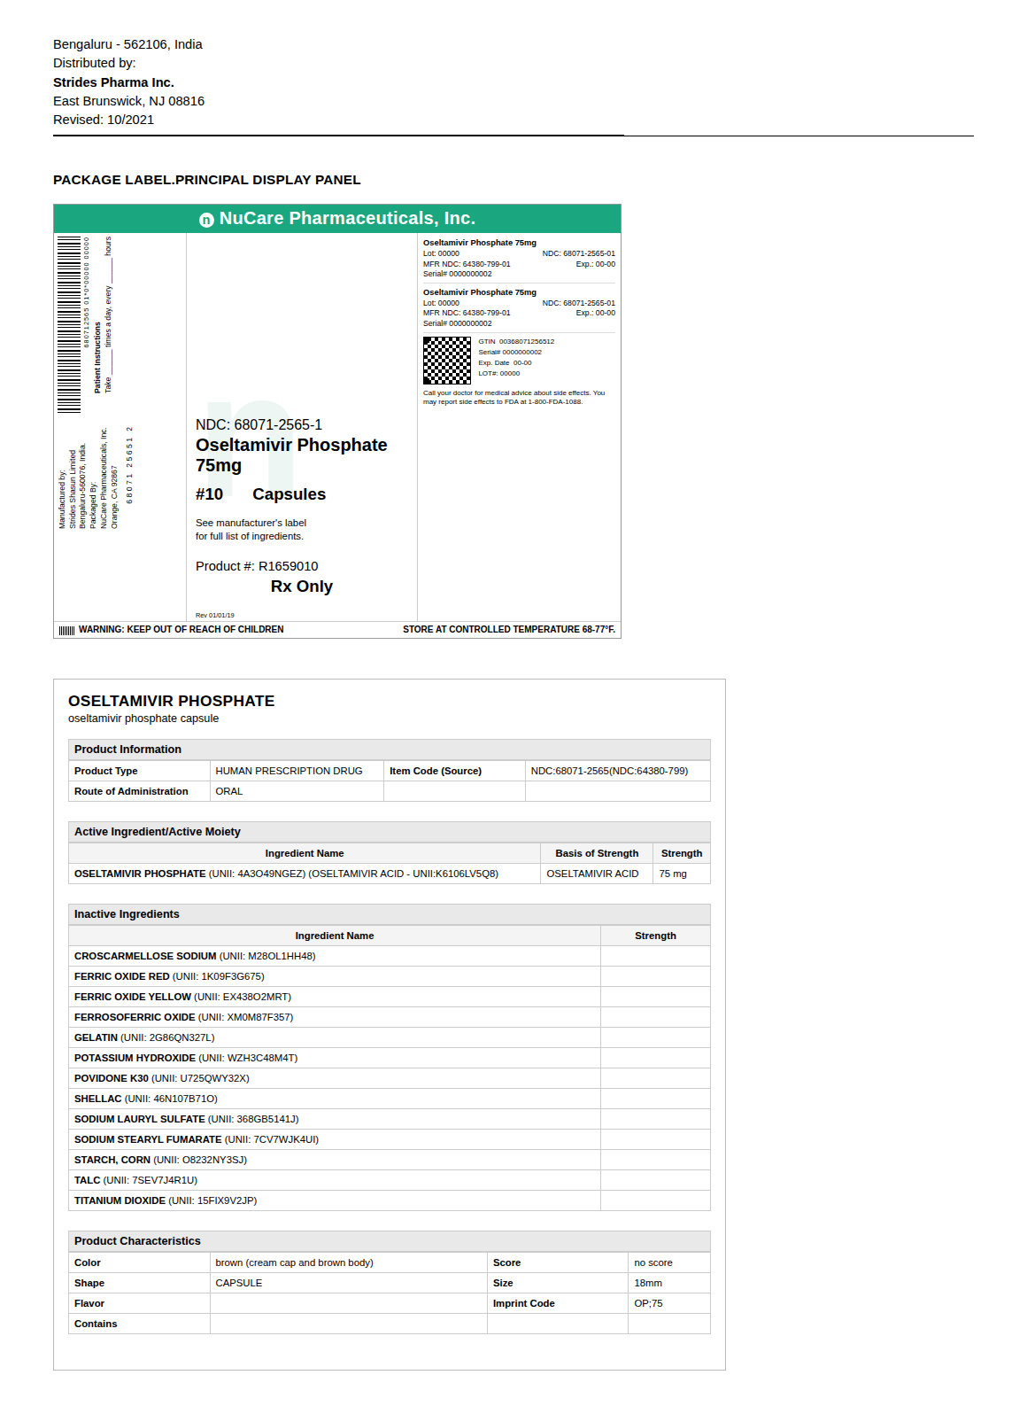Bengaluru - 562106, India
Distributed by:
Strides Pharma Inc.
East Brunswick, NJ 08816
Revised: 10/2021
PACKAGE LABEL.PRINCIPAL DISPLAY PANEL
n NuCare Pharmaceuticals, Inc.
680712565 01*0*00000 00000 Patient Instructions
Take ______ times a day, every ______ hours Manufactured by:
Strides Shasun Limited
Bengaluru-560076, India.
Packaged By:
NuCare Pharmaceuticals, Inc.
Orange, CA 92867 6 8 0 7 1 2 5 6 5 1 2
n
NDC: 68071-2565-1
Oseltamivir Phosphate 75mg
#10 Capsules
See manufacturer's label
for full list of ingredients.
Product #: R1659010
Rx Only
Rev 01/01/19
Oseltamivir Phosphate 75mg
Lot: 00000 NDC: 68071-2565-01
MFR NDC: 64380-799-01 Exp.: 00-00
Serial# 0000000002
Oseltamivir Phosphate 75mg
Lot: 00000 NDC: 68071-2565-01
MFR NDC: 64380-799-01 Exp.: 00-00
Serial# 0000000002
GTIN 00368071256512
Serial# 0000000002
Exp. Date 00-00
LOT#: 00000
Call your doctor for medical advice about side effects. You may report side effects to FDA at 1-800-FDA-1088.
WARNING: KEEP OUT OF REACH OF CHILDREN STORE AT CONTROLLED TEMPERATURE 68-77°F.
OSELTAMIVIR PHOSPHATE
oseltamivir phosphate capsule
Product Information
| Product Type | HUMAN PRESCRIPTION DRUG | Item Code (Source) | NDC:68071-2565(NDC:64380-799) |
| Route of Administration | ORAL | | |
Active Ingredient/Active Moiety
| Ingredient Name | Basis of Strength | Strength |
| --- | --- | --- |
| OSELTAMIVIR PHOSPHATE (UNII: 4A3O49NGEZ) (OSELTAMIVIR ACID - UNII:K6106LV5Q8) | OSELTAMIVIR ACID | 75 mg |
Inactive Ingredients
| Ingredient Name | Strength |
| --- | --- |
| CROSCARMELLOSE SODIUM (UNII: M28OL1HH48) | |
| FERRIC OXIDE RED (UNII: 1K09F3G675) | |
| FERRIC OXIDE YELLOW (UNII: EX438O2MRT) | |
| FERROSOFERRIC OXIDE (UNII: XM0M87F357) | |
| GELATIN (UNII: 2G86QN327L) | |
| POTASSIUM HYDROXIDE (UNII: WZH3C48M4T) | |
| POVIDONE K30 (UNII: U725QWY32X) | |
| SHELLAC (UNII: 46N107B71O) | |
| SODIUM LAURYL SULFATE (UNII: 368GB5141J) | |
| SODIUM STEARYL FUMARATE (UNII: 7CV7WJK4UI) | |
| STARCH, CORN (UNII: O8232NY3SJ) | |
| TALC (UNII: 7SEV7J4R1U) | |
| TITANIUM DIOXIDE (UNII: 15FIX9V2JP) | |
Product Characteristics
| Color | brown (cream cap and brown body) | Score | no score |
| Shape | CAPSULE | Size | 18mm |
| Flavor | | Imprint Code | OP;75 |
| Contains | | | |